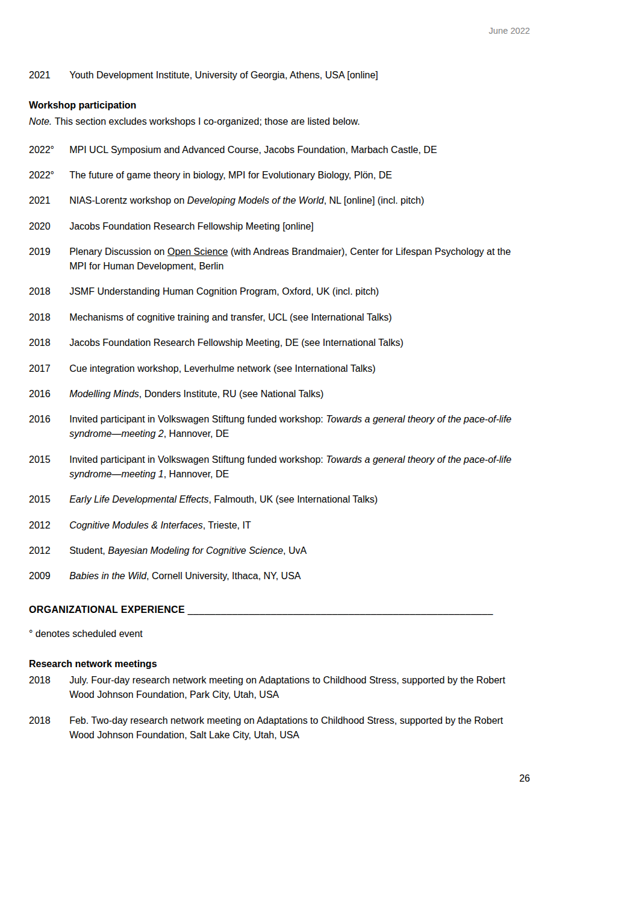June 2022
2021
Youth Development Institute, University of Georgia, Athens, USA [online]
Workshop participation
Note. This section excludes workshops I co-organized; those are listed below.
2022°
MPI UCL Symposium and Advanced Course, Jacobs Foundation, Marbach Castle, DE
2022°
The future of game theory in biology, MPI for Evolutionary Biology, Plön, DE
2021
NIAS-Lorentz workshop on Developing Models of the World, NL [online] (incl. pitch)
2020
Jacobs Foundation Research Fellowship Meeting [online]
2019
Plenary Discussion on Open Science (with Andreas Brandmaier), Center for Lifespan Psychology at the MPI for Human Development, Berlin
2018
JSMF Understanding Human Cognition Program, Oxford, UK (incl. pitch)
2018
Mechanisms of cognitive training and transfer, UCL (see International Talks)
2018
Jacobs Foundation Research Fellowship Meeting, DE (see International Talks)
2017
Cue integration workshop, Leverhulme network (see International Talks)
2016
Modelling Minds, Donders Institute, RU (see National Talks)
2016
Invited participant in Volkswagen Stiftung funded workshop: Towards a general theory of the pace-of-life syndrome—meeting 2, Hannover, DE
2015
Invited participant in Volkswagen Stiftung funded workshop: Towards a general theory of the pace-of-life syndrome—meeting 1, Hannover, DE
2015
Early Life Developmental Effects, Falmouth, UK (see International Talks)
2012
Cognitive Modules & Interfaces, Trieste, IT
2012
Student, Bayesian Modeling for Cognitive Science, UvA
2009
Babies in the Wild, Cornell University, Ithaca, NY, USA
ORGANIZATIONAL EXPERIENCE _______________________________________________________
° denotes scheduled event
Research network meetings
2018
July. Four-day research network meeting on Adaptations to Childhood Stress, supported by the Robert Wood Johnson Foundation, Park City, Utah, USA
2018
Feb. Two-day research network meeting on Adaptations to Childhood Stress, supported by the Robert Wood Johnson Foundation, Salt Lake City, Utah, USA
26